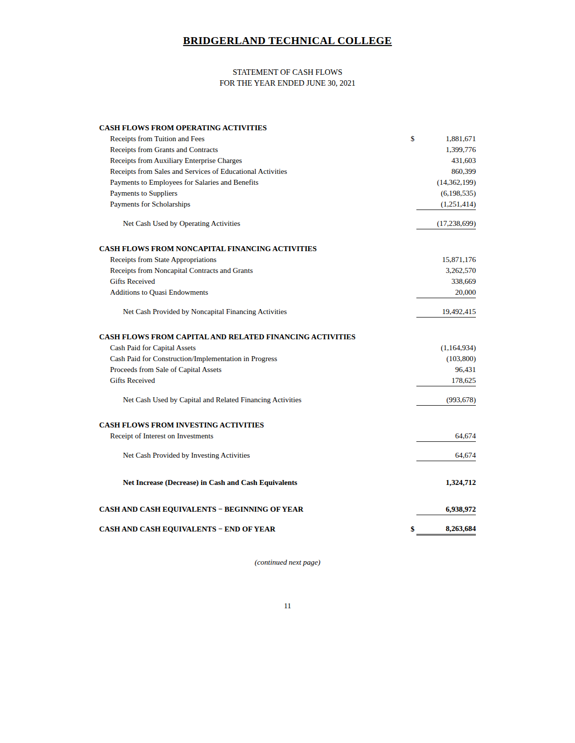BRIDGERLAND TECHNICAL COLLEGE
STATEMENT OF CASH FLOWS
FOR THE YEAR ENDED JUNE 30, 2021
| CASH FLOWS FROM OPERATING ACTIVITIES |
| Receipts from Tuition and Fees | $ | 1,881,671 |
| Receipts from Grants and Contracts | | 1,399,776 |
| Receipts from Auxiliary Enterprise Charges | | 431,603 |
| Receipts from Sales and Services of Educational Activities | | 860,399 |
| Payments to Employees for Salaries and Benefits | | (14,362,199) |
| Payments to Suppliers | | (6,198,535) |
| Payments for Scholarships | | (1,251,414) |
| Net Cash Used by Operating Activities | | (17,238,699) |
| CASH FLOWS FROM NONCAPITAL FINANCING ACTIVITIES |
| Receipts from State Appropriations | | 15,871,176 |
| Receipts from Noncapital Contracts and Grants | | 3,262,570 |
| Gifts Received | | 338,669 |
| Additions to Quasi Endowments | | 20,000 |
| Net Cash Provided by Noncapital Financing Activities | | 19,492,415 |
| CASH FLOWS FROM CAPITAL AND RELATED FINANCING ACTIVITIES |
| Cash Paid for Capital Assets | | (1,164,934) |
| Cash Paid for Construction/Implementation in Progress | | (103,800) |
| Proceeds from Sale of Capital Assets | | 96,431 |
| Gifts Received | | 178,625 |
| Net Cash Used by Capital and Related Financing Activities | | (993,678) |
| CASH FLOWS FROM INVESTING ACTIVITIES |
| Receipt of Interest on Investments | | 64,674 |
| Net Cash Provided by Investing Activities | | 64,674 |
| Net Increase (Decrease) in Cash and Cash Equivalents | | 1,324,712 |
| CASH AND CASH EQUIVALENTS − BEGINNING OF YEAR | | 6,938,972 |
| CASH AND CASH EQUIVALENTS − END OF YEAR | $ | 8,263,684 |
(continued next page)
11